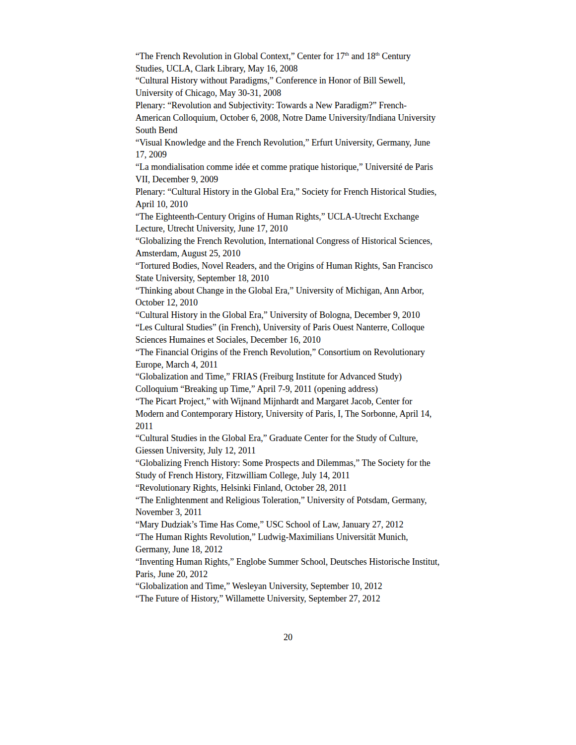“The French Revolution in Global Context,” Center for 17th and 18th Century Studies, UCLA, Clark Library, May 16, 2008
“Cultural History without Paradigms,” Conference in Honor of Bill Sewell, University of Chicago, May 30-31, 2008
Plenary: “Revolution and Subjectivity: Towards a New Paradigm?” French-American Colloquium, October 6, 2008, Notre Dame University/Indiana University South Bend
“Visual Knowledge and the French Revolution,” Erfurt University, Germany, June 17, 2009
“La mondialisation comme idée et comme pratique historique,” Université de Paris VII, December 9, 2009
Plenary: “Cultural History in the Global Era,” Society for French Historical Studies, April 10, 2010
“The Eighteenth-Century Origins of Human Rights,” UCLA-Utrecht Exchange Lecture, Utrecht University, June 17, 2010
“Globalizing the French Revolution, International Congress of Historical Sciences, Amsterdam, August 25, 2010
“Tortured Bodies, Novel Readers, and the Origins of Human Rights, San Francisco State University, September 18, 2010
“Thinking about Change in the Global Era,” University of Michigan, Ann Arbor, October 12, 2010
“Cultural History in the Global Era,” University of Bologna, December 9, 2010
“Les Cultural Studies” (in French), University of Paris Ouest Nanterre, Colloque Sciences Humaines et Sociales, December 16, 2010
“The Financial Origins of the French Revolution,” Consortium on Revolutionary Europe, March 4, 2011
“Globalization and Time,” FRIAS (Freiburg Institute for Advanced Study) Colloquium “Breaking up Time,” April 7-9, 2011 (opening address)
“The Picart Project,” with Wijnand Mijnhardt and Margaret Jacob, Center for Modern and Contemporary History, University of Paris, I, The Sorbonne, April 14, 2011
“Cultural Studies in the Global Era,” Graduate Center for the Study of Culture, Giessen University, July 12, 2011
“Globalizing French History: Some Prospects and Dilemmas,” The Society for the Study of French History, Fitzwilliam College, July 14, 2011
“Revolutionary Rights, Helsinki Finland, October 28, 2011
“The Enlightenment and Religious Toleration,” University of Potsdam, Germany, November 3, 2011
“Mary Dudziak’s Time Has Come,” USC School of Law, January 27, 2012
“The Human Rights Revolution,” Ludwig-Maximilians Universität Munich, Germany, June 18, 2012
“Inventing Human Rights,” Englobe Summer School, Deutsches Historische Institut, Paris, June 20, 2012
“Globalization and Time,” Wesleyan University, September 10, 2012
“The Future of History,” Willamette University, September 27, 2012
20